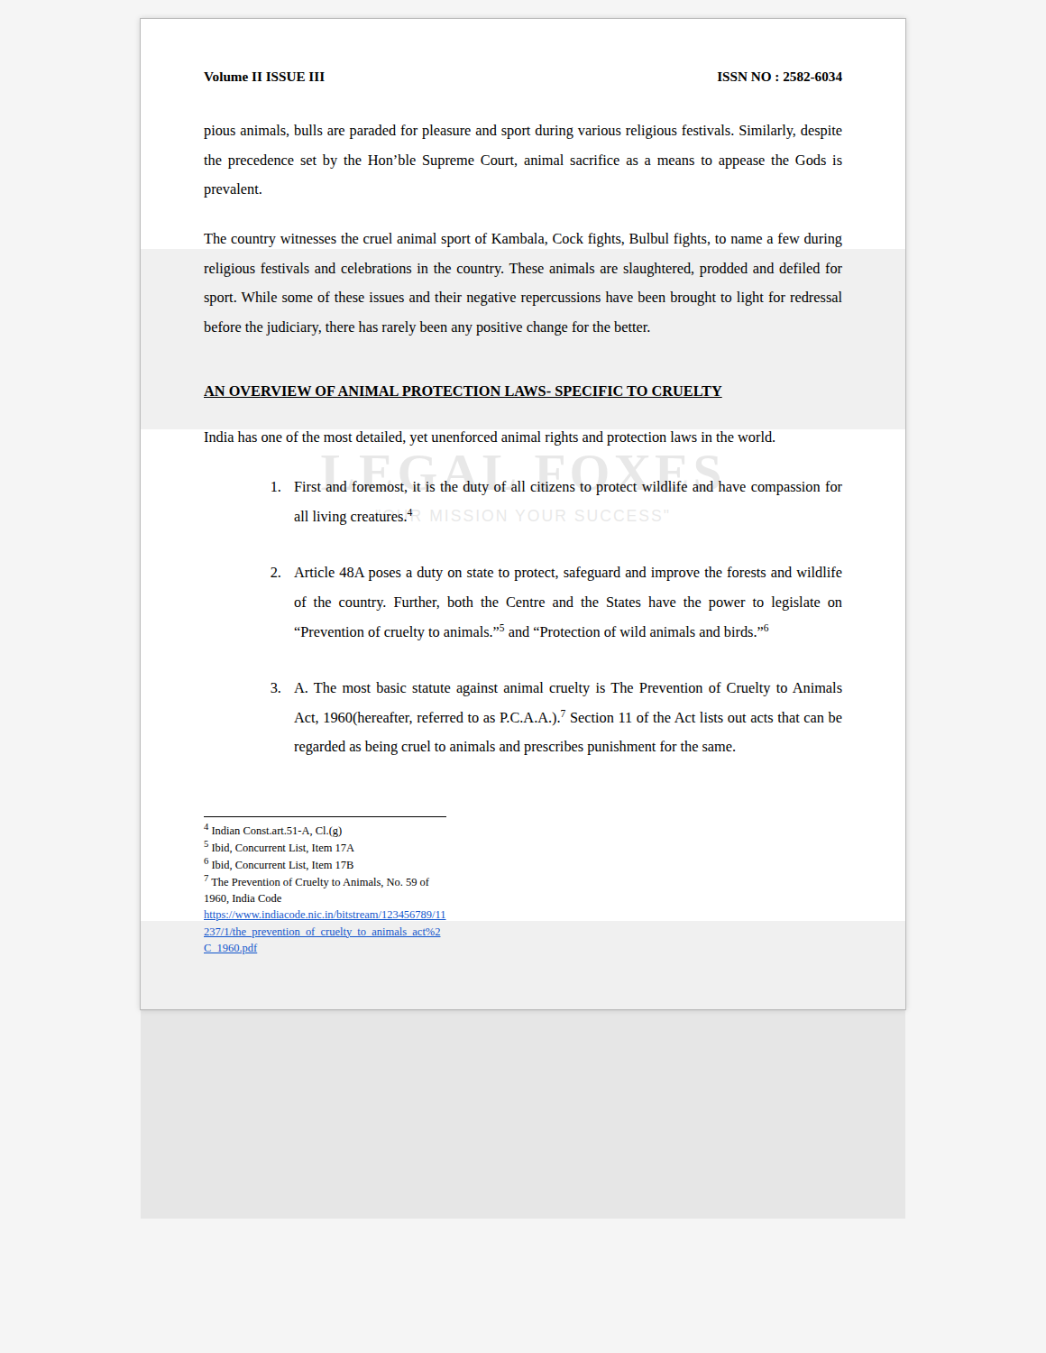LEGAL FOXES
"OUR MISSION YOUR SUCCESS"
Volume II ISSUE III ISSN NO : 2582-6034
pious animals, bulls are paraded for pleasure and sport during various religious festivals. Similarly, despite the precedence set by the Hon’ble Supreme Court, animal sacrifice as a means to appease the Gods is prevalent.
The country witnesses the cruel animal sport of Kambala, Cock fights, Bulbul fights, to name a few during religious festivals and celebrations in the country. These animals are slaughtered, prodded and defiled for sport. While some of these issues and their negative repercussions have been brought to light for redressal before the judiciary, there has rarely been any positive change for the better.
AN OVERVIEW OF ANIMAL PROTECTION LAWS- SPECIFIC TO CRUELTY
India has one of the most detailed, yet unenforced animal rights and protection laws in the world.
First and foremost, it is the duty of all citizens to protect wildlife and have compassion for all living creatures.4
Article 48A poses a duty on state to protect, safeguard and improve the forests and wildlife of the country. Further, both the Centre and the States have the power to legislate on “Prevention of cruelty to animals.”5 and “Protection of wild animals and birds.”6
A. The most basic statute against animal cruelty is The Prevention of Cruelty to Animals Act, 1960(hereafter, referred to as P.C.A.A.).7 Section 11 of the Act lists out acts that can be regarded as being cruel to animals and prescribes punishment for the same.
4 Indian Const.art.51-A, Cl.(g)
5 Ibid, Concurrent List, Item 17A
6 Ibid, Concurrent List, Item 17B
7 The Prevention of Cruelty to Animals, No. 59 of 1960, India Code
https://www.indiacode.nic.in/bitstream/123456789/11237/1/the_prevention_of_cruelty_to_animals_act%2C_1960.pdf